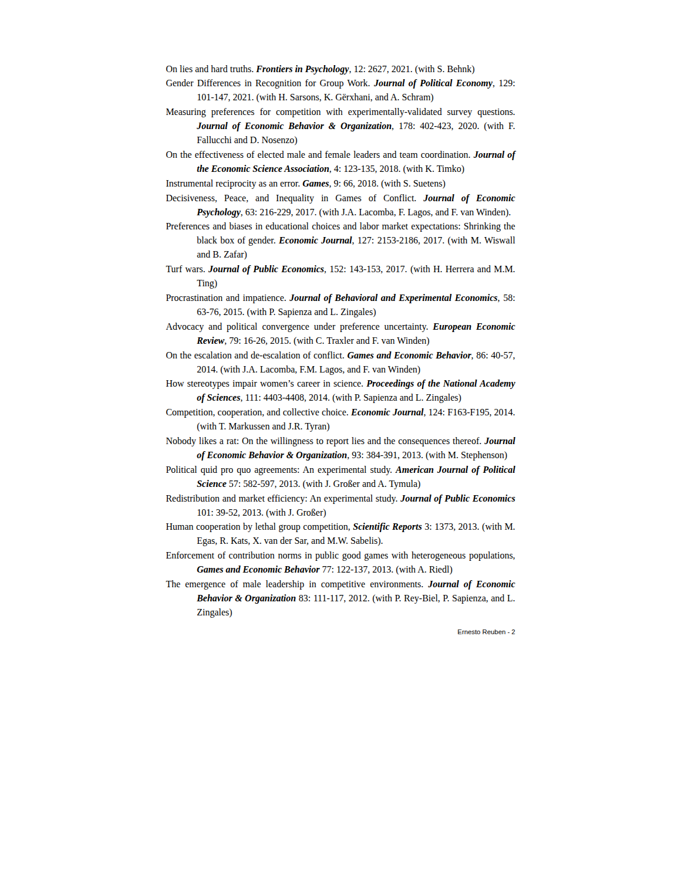On lies and hard truths. Frontiers in Psychology, 12: 2627, 2021. (with S. Behnk)
Gender Differences in Recognition for Group Work. Journal of Political Economy, 129: 101-147, 2021. (with H. Sarsons, K. Gërxhani, and A. Schram)
Measuring preferences for competition with experimentally-validated survey questions. Journal of Economic Behavior & Organization, 178: 402-423, 2020. (with F. Fallucchi and D. Nosenzo)
On the effectiveness of elected male and female leaders and team coordination. Journal of the Economic Science Association, 4: 123-135, 2018. (with K. Timko)
Instrumental reciprocity as an error. Games, 9: 66, 2018. (with S. Suetens)
Decisiveness, Peace, and Inequality in Games of Conflict. Journal of Economic Psychology, 63: 216-229, 2017. (with J.A. Lacomba, F. Lagos, and F. van Winden).
Preferences and biases in educational choices and labor market expectations: Shrinking the black box of gender. Economic Journal, 127: 2153-2186, 2017. (with M. Wiswall and B. Zafar)
Turf wars. Journal of Public Economics, 152: 143-153, 2017. (with H. Herrera and M.M. Ting)
Procrastination and impatience. Journal of Behavioral and Experimental Economics, 58: 63-76, 2015. (with P. Sapienza and L. Zingales)
Advocacy and political convergence under preference uncertainty. European Economic Review, 79: 16-26, 2015. (with C. Traxler and F. van Winden)
On the escalation and de-escalation of conflict. Games and Economic Behavior, 86: 40-57, 2014. (with J.A. Lacomba, F.M. Lagos, and F. van Winden)
How stereotypes impair women’s career in science. Proceedings of the National Academy of Sciences, 111: 4403-4408, 2014. (with P. Sapienza and L. Zingales)
Competition, cooperation, and collective choice. Economic Journal, 124: F163-F195, 2014. (with T. Markussen and J.R. Tyran)
Nobody likes a rat: On the willingness to report lies and the consequences thereof. Journal of Economic Behavior & Organization, 93: 384-391, 2013. (with M. Stephenson)
Political quid pro quo agreements: An experimental study. American Journal of Political Science 57: 582-597, 2013. (with J. Großer and A. Tymula)
Redistribution and market efficiency: An experimental study. Journal of Public Economics 101: 39-52, 2013. (with J. Großer)
Human cooperation by lethal group competition, Scientific Reports 3: 1373, 2013. (with M. Egas, R. Kats, X. van der Sar, and M.W. Sabelis).
Enforcement of contribution norms in public good games with heterogeneous populations, Games and Economic Behavior 77: 122-137, 2013. (with A. Riedl)
The emergence of male leadership in competitive environments. Journal of Economic Behavior & Organization 83: 111-117, 2012. (with P. Rey-Biel, P. Sapienza, and L. Zingales)
Ernesto Reuben - 2